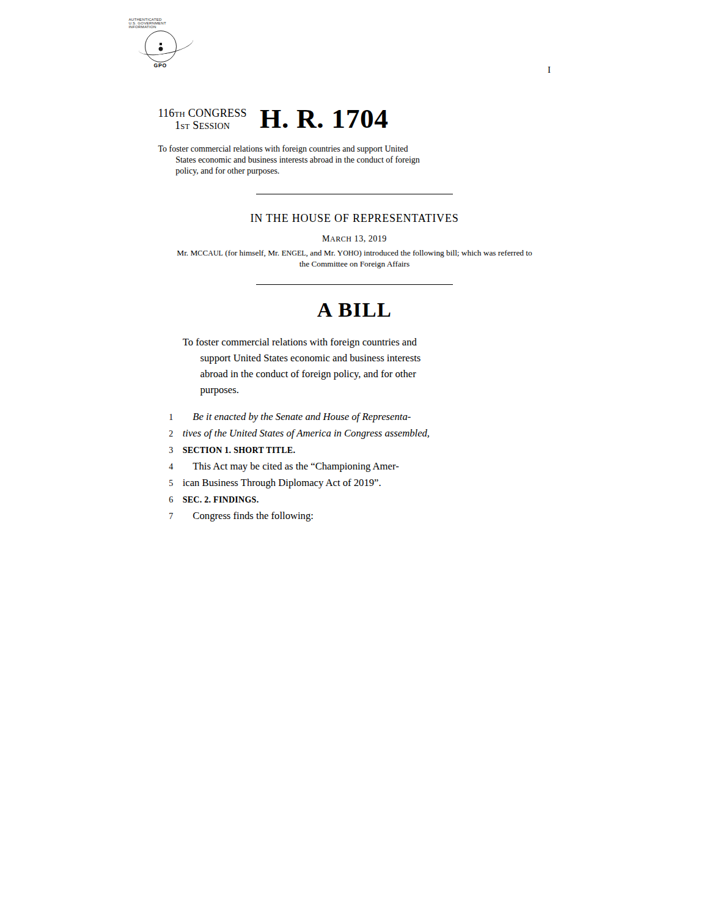AUTHENTICATED
U.S. GOVERNMENT
INFORMATION
GPO
I
116TH CONGRESS 1ST SESSION
H. R. 1704
To foster commercial relations with foreign countries and support United States economic and business interests abroad in the conduct of foreign policy, and for other purposes.
IN THE HOUSE OF REPRESENTATIVES
MARCH 13, 2019
Mr. MCCAUL (for himself, Mr. ENGEL, and Mr. YOHO) introduced the following bill; which was referred to the Committee on Foreign Affairs
A BILL
To foster commercial relations with foreign countries and support United States economic and business interests abroad in the conduct of foreign policy, and for other purposes.
1
Be it enacted by the Senate and House of Representa-
2
tives of the United States of America in Congress assembled,
3
SECTION 1. SHORT TITLE.
4
This Act may be cited as the “Championing Amer-
5
ican Business Through Diplomacy Act of 2019”.
6
SEC. 2. FINDINGS.
7
Congress finds the following: